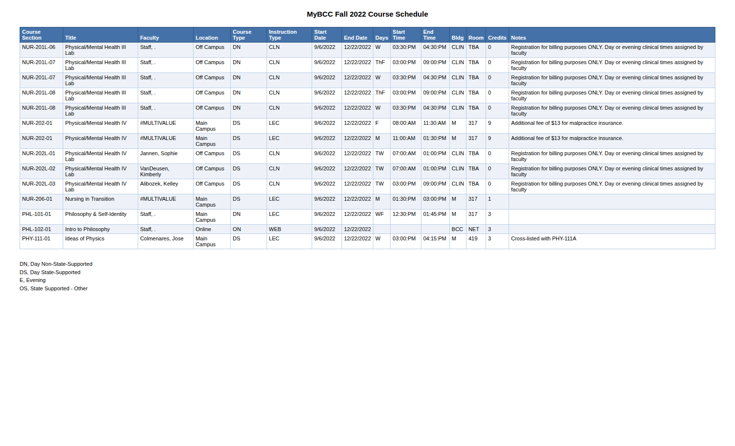MyBCC Fall 2022 Course Schedule
| Course Section | Title | Faculty | Location | Course Type | Instruction Type | Start Date | End Date | Days | Start Time | End Time | Bldg | Room | Credits | Notes |
| --- | --- | --- | --- | --- | --- | --- | --- | --- | --- | --- | --- | --- | --- | --- |
| NUR-201L-06 | Physical/Mental Health III Lab | Staff, . | Off Campus | DN | CLN | 9/6/2022 | 12/22/2022 | W | 03:30:PM | 04:30:PM | CLIN | TBA | 0 | Registration for billing purposes ONLY. Day or evening clinical times assigned by faculty |
| NUR-201L-07 | Physical/Mental Health III Lab | Staff, . | Off Campus | DN | CLN | 9/6/2022 | 12/22/2022 | ThF | 03:00:PM | 09:00:PM | CLIN | TBA | 0 | Registration for billing purposes ONLY. Day or evening clinical times assigned by faculty |
| NUR-201L-07 | Physical/Mental Health III Lab | Staff, . | Off Campus | DN | CLN | 9/6/2022 | 12/22/2022 | W | 03:30:PM | 04:30:PM | CLIN | TBA | 0 | Registration for billing purposes ONLY. Day or evening clinical times assigned by faculty |
| NUR-201L-08 | Physical/Mental Health III Lab | Staff, . | Off Campus | DN | CLN | 9/6/2022 | 12/22/2022 | ThF | 03:00:PM | 09:00:PM | CLIN | TBA | 0 | Registration for billing purposes ONLY. Day or evening clinical times assigned by faculty |
| NUR-201L-08 | Physical/Mental Health III Lab | Staff, . | Off Campus | DN | CLN | 9/6/2022 | 12/22/2022 | W | 03:30:PM | 04:30:PM | CLIN | TBA | 0 | Registration for billing purposes ONLY. Day or evening clinical times assigned by faculty |
| NUR-202-01 | Physical/Mental Health IV | #MULTIVALUE | Main Campus | DS | LEC | 9/6/2022 | 12/22/2022 | F | 08:00:AM | 11:30:AM | M | 317 | 9 | Additional fee of $13 for malpractice insurance. |
| NUR-202-01 | Physical/Mental Health IV | #MULTIVALUE | Main Campus | DS | LEC | 9/6/2022 | 12/22/2022 | M | 11:00:AM | 01:30:PM | M | 317 | 9 | Additional fee of $13 for malpractice insurance. |
| NUR-202L-01 | Physical/Mental Health IV Lab | Jannen, Sophie | Off Campus | DS | CLN | 9/6/2022 | 12/22/2022 | TW | 07:00:AM | 01:00:PM | CLIN | TBA | 0 | Registration for billing purposes ONLY. Day or evening clinical times assigned by faculty |
| NUR-202L-02 | Physical/Mental Health IV Lab | VanDeusen, Kimberly | Off Campus | DS | CLN | 9/6/2022 | 12/22/2022 | TW | 07:00:AM | 01:00:PM | CLIN | TBA | 0 | Registration for billing purposes ONLY. Day or evening clinical times assigned by faculty |
| NUR-202L-03 | Physical/Mental Health IV Lab | Alibozek, Kelley | Off Campus | DS | CLN | 9/6/2022 | 12/22/2022 | TW | 03:00:PM | 09:00:PM | CLIN | TBA | 0 | Registration for billing purposes ONLY. Day or evening clinical times assigned by faculty |
| NUR-206-01 | Nursing in Transition | #MULTIVALUE | Main Campus | DS | LEC | 9/6/2022 | 12/22/2022 | M | 01:30:PM | 03:00:PM | M | 317 | 1 | |
| PHL-101-01 | Philosophy & Self-Identity | Staff, . | Main Campus | DN | LEC | 9/6/2022 | 12/22/2022 | WF | 12:30:PM | 01:45:PM | M | 317 | 3 | |
| PHL-102-01 | Intro to Philosophy | Staff, . | Online | ON | WEB | 9/6/2022 | 12/22/2022 | | | | BCC | NET | 3 | |
| PHY-111-01 | Ideas of Physics | Colmenares, Jose | Main Campus | DS | LEC | 9/6/2022 | 12/22/2022 | W | 03:00:PM | 04:15:PM | M | 419 | 3 | Cross-listed with PHY-111A |
DN, Day Non-State-Supported
DS, Day State-Supported
E, Evening
OS, State Supported - Other